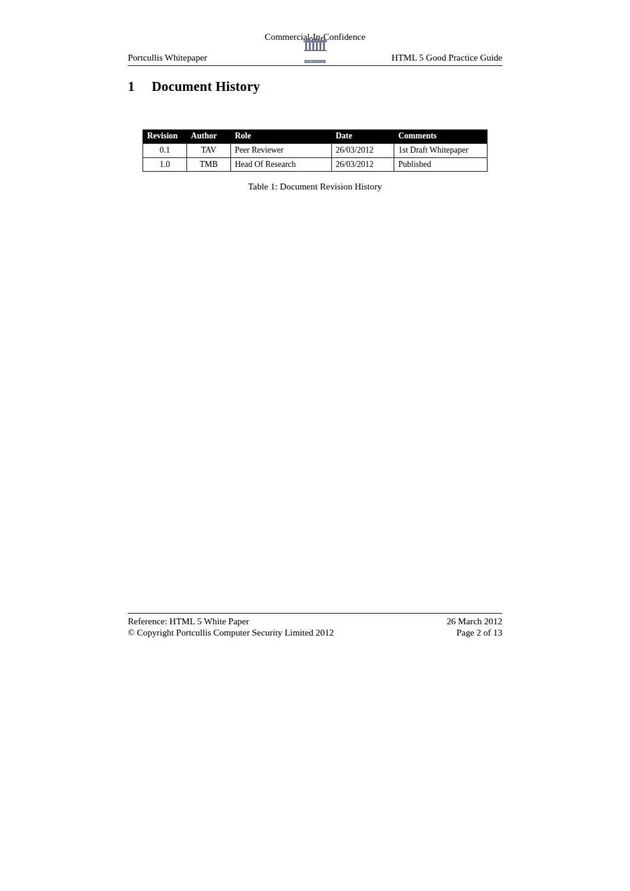Commercial-In-Confidence
Portcullis Whitepaper
PORTCULLIS
HTML 5 Good Practice Guide
1 Document History
| Revision | Author | Role | Date | Comments |
| --- | --- | --- | --- | --- |
| 0.1 | TAV | Peer Reviewer | 26/03/2012 | 1st Draft Whitepaper |
| 1.0 | TMB | Head Of Research | 26/03/2012 | Published |
Table 1: Document Revision History
Reference: HTML 5 White Paper
26 March 2012
© Copyright Portcullis Computer Security Limited 2012
Page 2 of 13